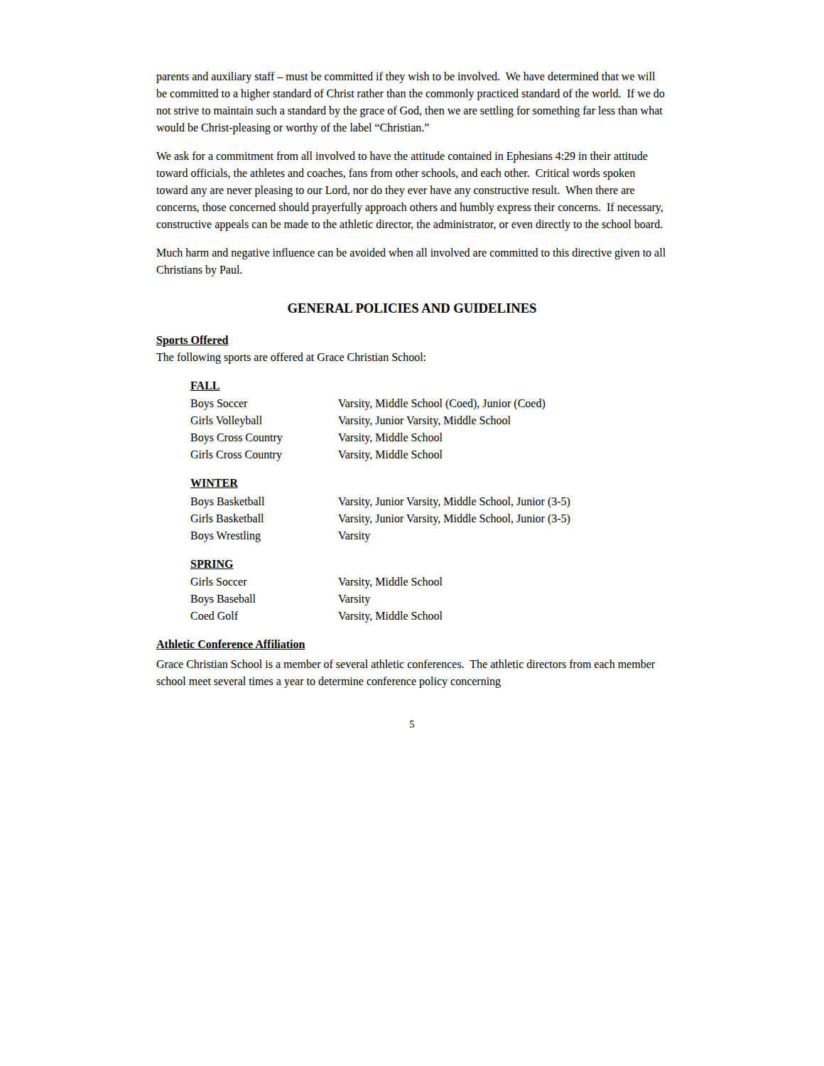parents and auxiliary staff – must be committed if they wish to be involved. We have determined that we will be committed to a higher standard of Christ rather than the commonly practiced standard of the world. If we do not strive to maintain such a standard by the grace of God, then we are settling for something far less than what would be Christ-pleasing or worthy of the label “Christian.”
We ask for a commitment from all involved to have the attitude contained in Ephesians 4:29 in their attitude toward officials, the athletes and coaches, fans from other schools, and each other. Critical words spoken toward any are never pleasing to our Lord, nor do they ever have any constructive result. When there are concerns, those concerned should prayerfully approach others and humbly express their concerns. If necessary, constructive appeals can be made to the athletic director, the administrator, or even directly to the school board.
Much harm and negative influence can be avoided when all involved are committed to this directive given to all Christians by Paul.
GENERAL POLICIES AND GUIDELINES
Sports Offered
The following sports are offered at Grace Christian School:
FALL
| Boys Soccer | Varsity, Middle School (Coed), Junior (Coed) |
| Girls Volleyball | Varsity, Junior Varsity, Middle School |
| Boys Cross Country | Varsity, Middle School |
| Girls Cross Country | Varsity, Middle School |
WINTER
| Boys Basketball | Varsity, Junior Varsity, Middle School, Junior (3-5) |
| Girls Basketball | Varsity, Junior Varsity, Middle School, Junior (3-5) |
| Boys Wrestling | Varsity |
SPRING
| Girls Soccer | Varsity, Middle School |
| Boys Baseball | Varsity |
| Coed Golf | Varsity, Middle School |
Athletic Conference Affiliation
Grace Christian School is a member of several athletic conferences. The athletic directors from each member school meet several times a year to determine conference policy concerning
5